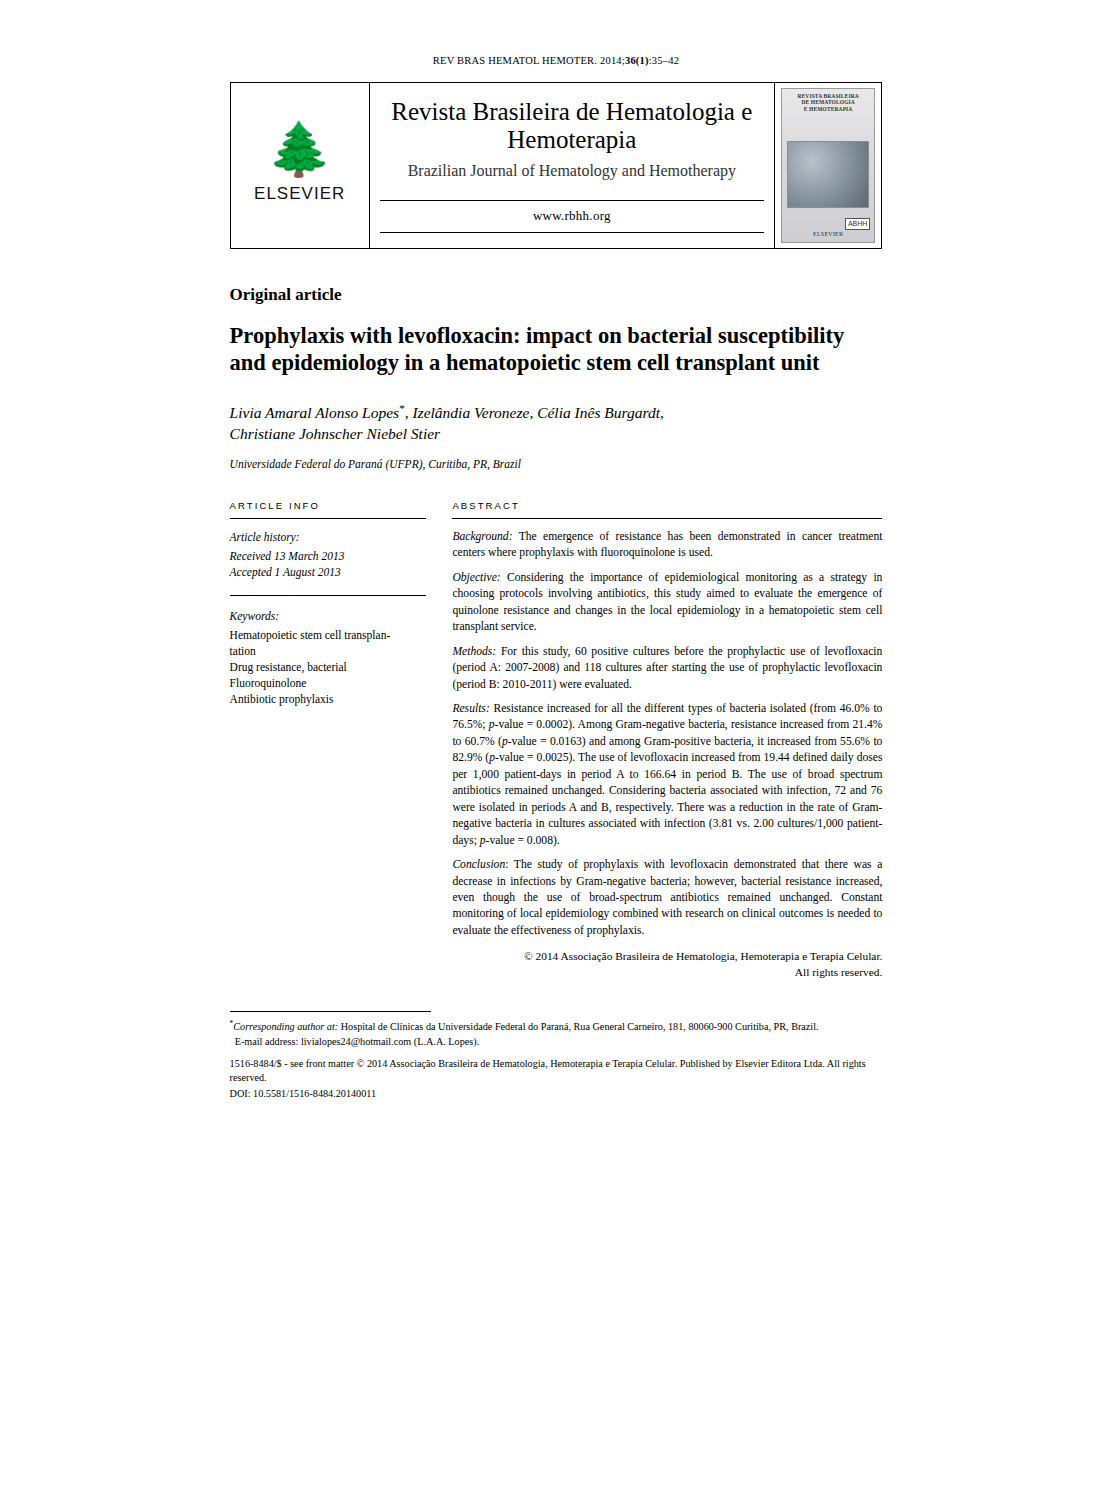REV BRAS HEMATOL HEMOTER. 2014;36(1):35–42
🌲
ELSEVIER
Revista Brasileira de Hematologia e Hemoterapia
Brazilian Journal of Hematology and Hemotherapy
www.rbhh.org
REVISTA BRASILEIRA
DE HEMATOLOGIA
E HEMOTERAPIA
ELSEVIER
ABHH
Original article
Prophylaxis with levofloxacin: impact on bacterial susceptibility and epidemiology in a hematopoietic stem cell transplant unit
Livia Amaral Alonso Lopes*, Izelândia Veroneze, Célia Inês Burgardt,
Christiane Johnscher Niebel Stier
Universidade Federal do Paraná (UFPR), Curitiba, PR, Brazil
Article info
Article history:
Received 13 March 2013
Accepted 1 August 2013
Keywords:
Hematopoietic stem cell transplan-
tation
Drug resistance, bacterial
Fluoroquinolone
Antibiotic prophylaxis
Abstract
Background: The emergence of resistance has been demonstrated in cancer treatment centers where prophylaxis with fluoroquinolone is used.
Objective: Considering the importance of epidemiological monitoring as a strategy in choosing protocols involving antibiotics, this study aimed to evaluate the emergence of quinolone resistance and changes in the local epidemiology in a hematopoietic stem cell transplant service.
Methods: For this study, 60 positive cultures before the prophylactic use of levofloxacin (period A: 2007-2008) and 118 cultures after starting the use of prophylactic levofloxacin (period B: 2010-2011) were evaluated.
Results: Resistance increased for all the different types of bacteria isolated (from 46.0% to 76.5%; p-value = 0.0002). Among Gram-negative bacteria, resistance increased from 21.4% to 60.7% (p-value = 0.0163) and among Gram-positive bacteria, it increased from 55.6% to 82.9% (p-value = 0.0025). The use of levofloxacin increased from 19.44 defined daily doses per 1,000 patient-days in period A to 166.64 in period B. The use of broad spectrum antibiotics remained unchanged. Considering bacteria associated with infection, 72 and 76 were isolated in periods A and B, respectively. There was a reduction in the rate of Gram-negative bacteria in cultures associated with infection (3.81 vs. 2.00 cultures/1,000 patient-days; p-value = 0.008).
Conclusion: The study of prophylaxis with levofloxacin demonstrated that there was a decrease in infections by Gram-negative bacteria; however, bacterial resistance increased, even though the use of broad-spectrum antibiotics remained unchanged. Constant monitoring of local epidemiology combined with research on clinical outcomes is needed to evaluate the effectiveness of prophylaxis.
© 2014 Associação Brasileira de Hematologia, Hemoterapia e Terapia Celular.
All rights reserved.
*Corresponding author at: Hospital de Clínicas da Universidade Federal do Paraná, Rua General Carneiro, 181, 80060-900 Curitiba, PR, Brazil.
E-mail address: livialopes24@hotmail.com (L.A.A. Lopes).
1516-8484/$ - see front matter © 2014 Associação Brasileira de Hematologia, Hemoterapia e Terapia Celular. Published by Elsevier Editora Ltda. All rights reserved.
DOI: 10.5581/1516-8484.20140011